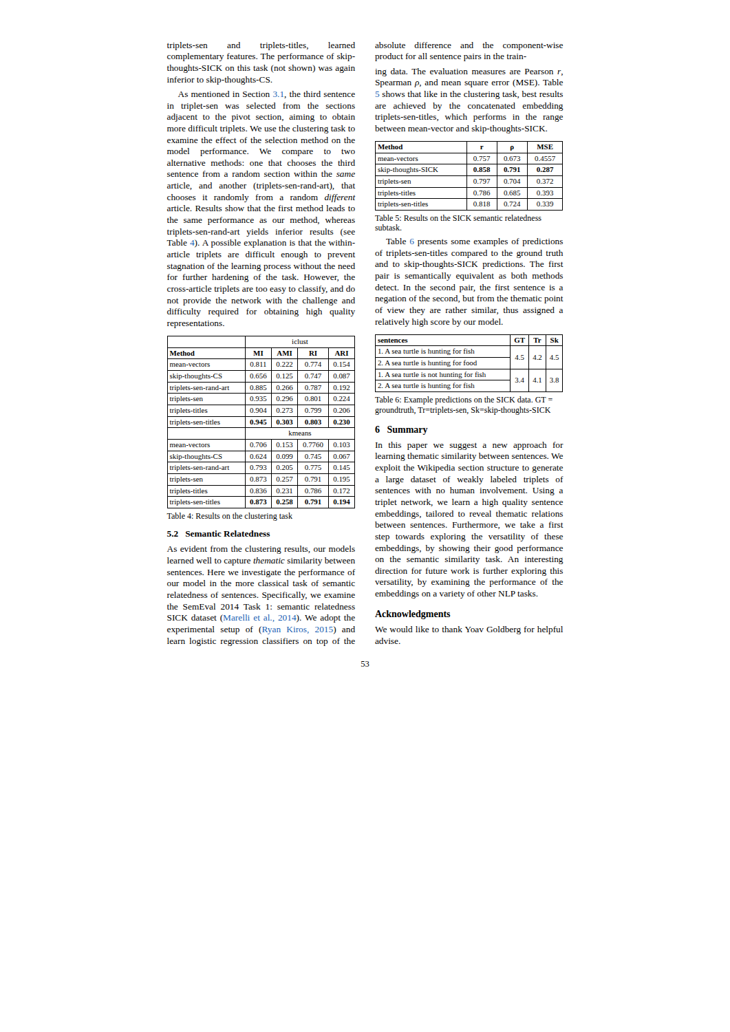triplets-sen and triplets-titles, learned complementary features. The performance of skip-thoughts-SICK on this task (not shown) was again inferior to skip-thoughts-CS.
As mentioned in Section 3.1, the third sentence in triplet-sen was selected from the sections adjacent to the pivot section, aiming to obtain more difficult triplets. We use the clustering task to examine the effect of the selection method on the model performance. We compare to two alternative methods: one that chooses the third sentence from a random section within the same article, and another (triplets-sen-rand-art), that chooses it randomly from a random different article. Results show that the first method leads to the same performance as our method, whereas triplets-sen-rand-art yields inferior results (see Table 4). A possible explanation is that the within-article triplets are difficult enough to prevent stagnation of the learning process without the need for further hardening of the task. However, the cross-article triplets are too easy to classify, and do not provide the network with the challenge and difficulty required for obtaining high quality representations.
| | iclust |
| Method | MI | AMI | RI | ARI |
| mean-vectors | 0.811 | 0.222 | 0.774 | 0.154 |
| skip-thoughts-CS | 0.656 | 0.125 | 0.747 | 0.087 |
| triplets-sen-rand-art | 0.885 | 0.266 | 0.787 | 0.192 |
| triplets-sen | 0.935 | 0.296 | 0.801 | 0.224 |
| triplets-titles | 0.904 | 0.273 | 0.799 | 0.206 |
| triplets-sen-titles | 0.945 | 0.303 | 0.803 | 0.230 |
| | kmeans |
| mean-vectors | 0.706 | 0.153 | 0.7760 | 0.103 |
| skip-thoughts-CS | 0.624 | 0.099 | 0.745 | 0.067 |
| triplets-sen-rand-art | 0.793 | 0.205 | 0.775 | 0.145 |
| triplets-sen | 0.873 | 0.257 | 0.791 | 0.195 |
| triplets-titles | 0.836 | 0.231 | 0.786 | 0.172 |
| triplets-sen-titles | 0.873 | 0.258 | 0.791 | 0.194 |
Table 4: Results on the clustering task
5.2 Semantic Relatedness
As evident from the clustering results, our models learned well to capture thematic similarity between sentences. Here we investigate the performance of our model in the more classical task of semantic relatedness of sentences. Specifically, we examine the SemEval 2014 Task 1: semantic relatedness SICK dataset (Marelli et al., 2014). We adopt the experimental setup of (Ryan Kiros, 2015) and learn logistic regression classifiers on top of the absolute difference and the component-wise product for all sentence pairs in the train-
ing data. The evaluation measures are Pearson r, Spearman ρ, and mean square error (MSE). Table 5 shows that like in the clustering task, best results are achieved by the concatenated embedding triplets-sen-titles, which performs in the range between mean-vector and skip-thoughts-SICK.
| Method | r | ρ | MSE |
| --- | --- | --- | --- |
| mean-vectors | 0.757 | 0.673 | 0.4557 |
| skip-thoughts-SICK | 0.858 | 0.791 | 0.287 |
| triplets-sen | 0.797 | 0.704 | 0.372 |
| triplets-titles | 0.786 | 0.685 | 0.393 |
| triplets-sen-titles | 0.818 | 0.724 | 0.339 |
Table 5: Results on the SICK semantic relatedness subtask.
Table 6 presents some examples of predictions of triplets-sen-titles compared to the ground truth and to skip-thoughts-SICK predictions. The first pair is semantically equivalent as both methods detect. In the second pair, the first sentence is a negation of the second, but from the thematic point of view they are rather similar, thus assigned a relatively high score by our model.
| sentences | GT | Tr | Sk |
| --- | --- | --- | --- |
| 1. A sea turtle is hunting for fish | 4.5 | 4.2 | 4.5 |
| 2. A sea turtle is hunting for food |
| 1. A sea turtle is not hunting for fish | 3.4 | 4.1 | 3.8 |
| 2. A sea turtle is hunting for fish |
Table 6: Example predictions on the SICK data. GT = groundtruth, Tr=triplets-sen, Sk=skip-thoughts-SICK
6 Summary
In this paper we suggest a new approach for learning thematic similarity between sentences. We exploit the Wikipedia section structure to generate a large dataset of weakly labeled triplets of sentences with no human involvement. Using a triplet network, we learn a high quality sentence embeddings, tailored to reveal thematic relations between sentences. Furthermore, we take a first step towards exploring the versatility of these embeddings, by showing their good performance on the semantic similarity task. An interesting direction for future work is further exploring this versatility, by examining the performance of the embeddings on a variety of other NLP tasks.
Acknowledgments
We would like to thank Yoav Goldberg for helpful advise.
53